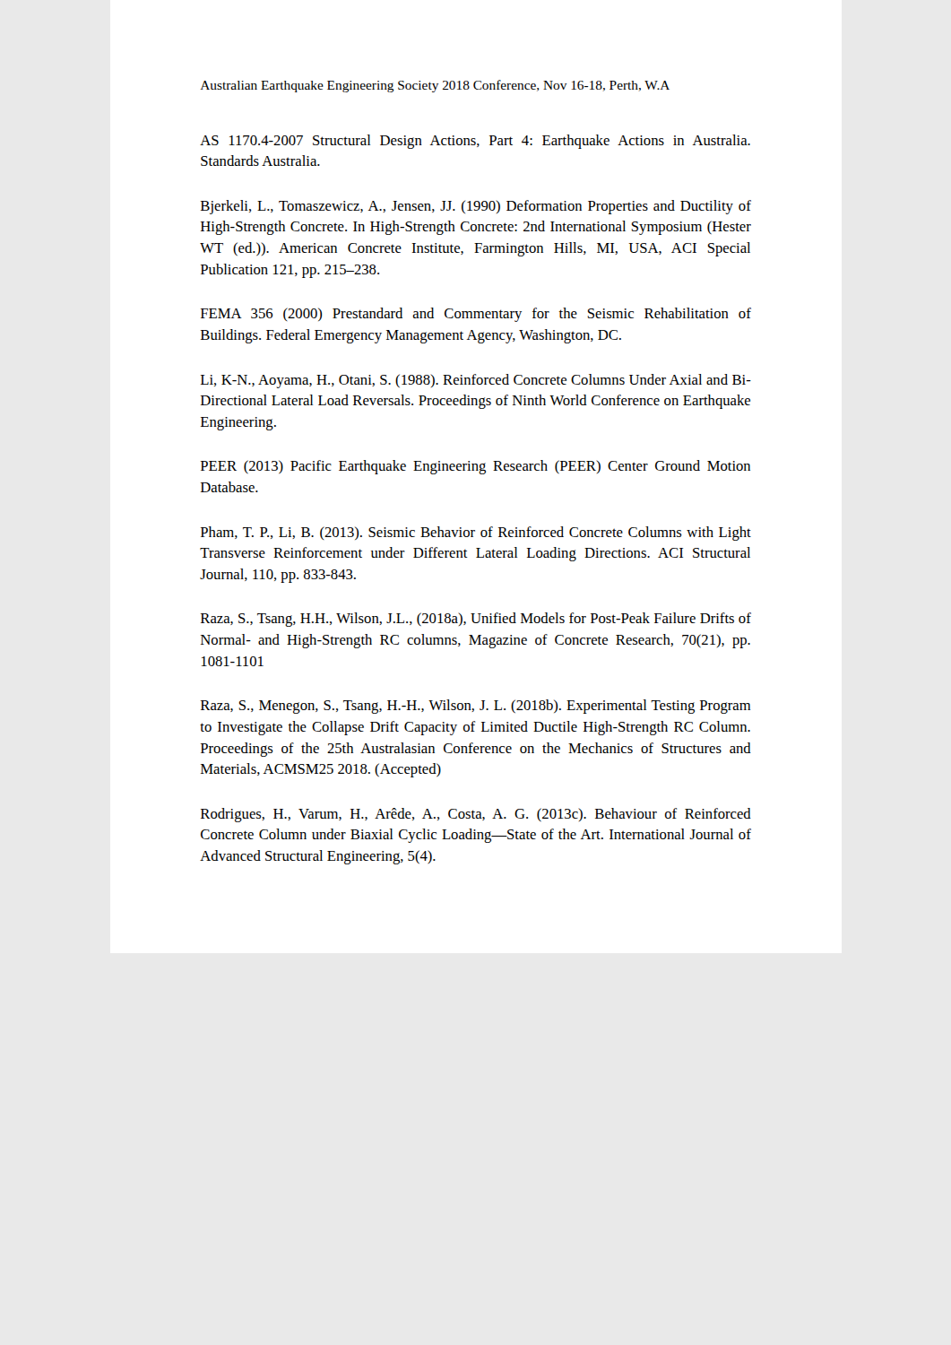Australian Earthquake Engineering Society 2018 Conference, Nov 16-18, Perth, W.A
AS 1170.4-2007 Structural Design Actions, Part 4: Earthquake Actions in Australia. Standards Australia.
Bjerkeli, L., Tomaszewicz, A., Jensen, JJ. (1990) Deformation Properties and Ductility of High-Strength Concrete. In High-Strength Concrete: 2nd International Symposium (Hester WT (ed.)). American Concrete Institute, Farmington Hills, MI, USA, ACI Special Publication 121, pp. 215–238.
FEMA 356 (2000) Prestandard and Commentary for the Seismic Rehabilitation of Buildings. Federal Emergency Management Agency, Washington, DC.
Li, K-N., Aoyama, H., Otani, S. (1988). Reinforced Concrete Columns Under Axial and Bi-Directional Lateral Load Reversals. Proceedings of Ninth World Conference on Earthquake Engineering.
PEER (2013) Pacific Earthquake Engineering Research (PEER) Center Ground Motion Database.
Pham, T. P., Li, B. (2013). Seismic Behavior of Reinforced Concrete Columns with Light Transverse Reinforcement under Different Lateral Loading Directions. ACI Structural Journal, 110, pp. 833-843.
Raza, S., Tsang, H.H., Wilson, J.L., (2018a), Unified Models for Post-Peak Failure Drifts of Normal- and High-Strength RC columns, Magazine of Concrete Research, 70(21), pp. 1081-1101
Raza, S., Menegon, S., Tsang, H.-H., Wilson, J. L. (2018b). Experimental Testing Program to Investigate the Collapse Drift Capacity of Limited Ductile High-Strength RC Column. Proceedings of the 25th Australasian Conference on the Mechanics of Structures and Materials, ACMSM25 2018. (Accepted)
Rodrigues, H., Varum, H., Arêde, A., Costa, A. G. (2013c). Behaviour of Reinforced Concrete Column under Biaxial Cyclic Loading—State of the Art. International Journal of Advanced Structural Engineering, 5(4).